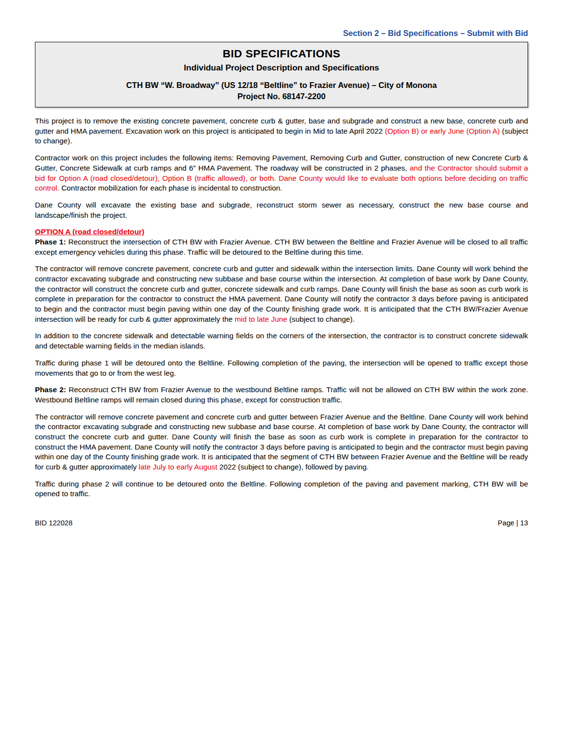Section 2 – Bid Specifications – Submit with Bid
BID SPECIFICATIONS
Individual Project Description and Specifications
CTH BW “W. Broadway” (US 12/18 “Beltline” to Frazier Avenue) – City of Monona
Project No. 68147-2200
This project is to remove the existing concrete pavement, concrete curb & gutter, base and subgrade and construct a new base, concrete curb and gutter and HMA pavement. Excavation work on this project is anticipated to begin in Mid to late April 2022 (Option B) or early June (Option A) (subject to change).
Contractor work on this project includes the following items: Removing Pavement, Removing Curb and Gutter, construction of new Concrete Curb & Gutter, Concrete Sidewalk at curb ramps and 6” HMA Pavement. The roadway will be constructed in 2 phases, and the Contractor should submit a bid for Option A (road closed/detour), Option B (traffic allowed), or both. Dane County would like to evaluate both options before deciding on traffic control. Contractor mobilization for each phase is incidental to construction.
Dane County will excavate the existing base and subgrade, reconstruct storm sewer as necessary, construct the new base course and landscape/finish the project.
OPTION A (road closed/detour)
Phase 1: Reconstruct the intersection of CTH BW with Frazier Avenue. CTH BW between the Beltline and Frazier Avenue will be closed to all traffic except emergency vehicles during this phase. Traffic will be detoured to the Beltline during this time.
The contractor will remove concrete pavement, concrete curb and gutter and sidewalk within the intersection limits. Dane County will work behind the contractor excavating subgrade and constructing new subbase and base course within the intersection. At completion of base work by Dane County, the contractor will construct the concrete curb and gutter, concrete sidewalk and curb ramps. Dane County will finish the base as soon as curb work is complete in preparation for the contractor to construct the HMA pavement. Dane County will notify the contractor 3 days before paving is anticipated to begin and the contractor must begin paving within one day of the County finishing grade work. It is anticipated that the CTH BW/Frazier Avenue intersection will be ready for curb & gutter approximately the mid to late June (subject to change).
In addition to the concrete sidewalk and detectable warning fields on the corners of the intersection, the contractor is to construct concrete sidewalk and detectable warning fields in the median islands.
Traffic during phase 1 will be detoured onto the Beltline. Following completion of the paving, the intersection will be opened to traffic except those movements that go to or from the west leg.
Phase 2: Reconstruct CTH BW from Frazier Avenue to the westbound Beltline ramps. Traffic will not be allowed on CTH BW within the work zone. Westbound Beltline ramps will remain closed during this phase, except for construction traffic.
The contractor will remove concrete pavement and concrete curb and gutter between Frazier Avenue and the Beltline. Dane County will work behind the contractor excavating subgrade and constructing new subbase and base course. At completion of base work by Dane County, the contractor will construct the concrete curb and gutter. Dane County will finish the base as soon as curb work is complete in preparation for the contractor to construct the HMA pavement. Dane County will notify the contractor 3 days before paving is anticipated to begin and the contractor must begin paving within one day of the County finishing grade work. It is anticipated that the segment of CTH BW between Frazier Avenue and the Beltline will be ready for curb & gutter approximately late July to early August 2022 (subject to change), followed by paving.
Traffic during phase 2 will continue to be detoured onto the Beltline. Following completion of the paving and pavement marking, CTH BW will be opened to traffic.
BID 122028
Page | 13